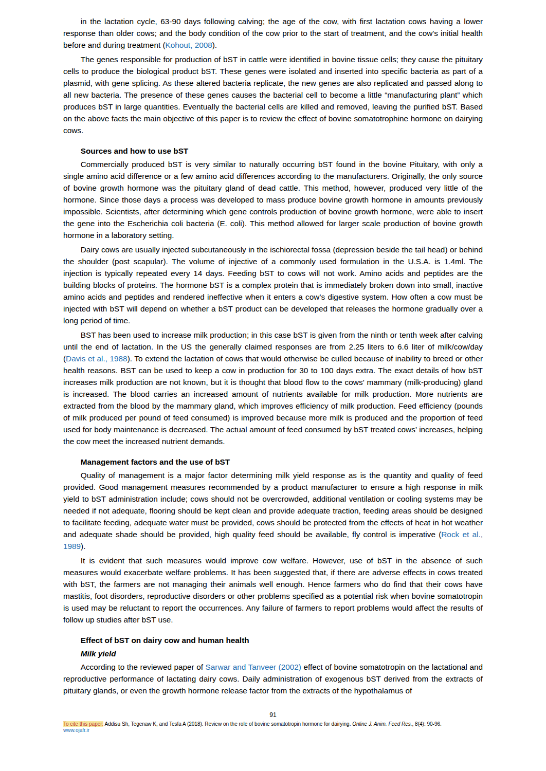in the lactation cycle, 63-90 days following calving; the age of the cow, with first lactation cows having a lower response than older cows; and the body condition of the cow prior to the start of treatment, and the cow's initial health before and during treatment (Kohout, 2008).
The genes responsible for production of bST in cattle were identified in bovine tissue cells; they cause the pituitary cells to produce the biological product bST. These genes were isolated and inserted into specific bacteria as part of a plasmid, with gene splicing. As these altered bacteria replicate, the new genes are also replicated and passed along to all new bacteria. The presence of these genes causes the bacterial cell to become a little “manufacturing plant” which produces bST in large quantities. Eventually the bacterial cells are killed and removed, leaving the purified bST. Based on the above facts the main objective of this paper is to review the effect of bovine somatotrophine hormone on dairying cows.
Sources and how to use bST
Commercially produced bST is very similar to naturally occurring bST found in the bovine Pituitary, with only a single amino acid difference or a few amino acid differences according to the manufacturers. Originally, the only source of bovine growth hormone was the pituitary gland of dead cattle. This method, however, produced very little of the hormone. Since those days a process was developed to mass produce bovine growth hormone in amounts previously impossible. Scientists, after determining which gene controls production of bovine growth hormone, were able to insert the gene into the Escherichia coli bacteria (E. coli). This method allowed for larger scale production of bovine growth hormone in a laboratory setting.
Dairy cows are usually injected subcutaneously in the ischiorectal fossa (depression beside the tail head) or behind the shoulder (post scapular). The volume of injective of a commonly used formulation in the U.S.A. is 1.4ml. The injection is typically repeated every 14 days. Feeding bST to cows will not work. Amino acids and peptides are the building blocks of proteins. The hormone bST is a complex protein that is immediately broken down into small, inactive amino acids and peptides and rendered ineffective when it enters a cow’s digestive system. How often a cow must be injected with bST will depend on whether a bST product can be developed that releases the hormone gradually over a long period of time.
BST has been used to increase milk production; in this case bST is given from the ninth or tenth week after calving until the end of lactation. In the US the generally claimed responses are from 2.25 liters to 6.6 liter of milk/cow/day (Davis et al., 1988). To extend the lactation of cows that would otherwise be culled because of inability to breed or other health reasons. BST can be used to keep a cow in production for 30 to 100 days extra. The exact details of how bST increases milk production are not known, but it is thought that blood flow to the cows’ mammary (milk-producing) gland is increased. The blood carries an increased amount of nutrients available for milk production. More nutrients are extracted from the blood by the mammary gland, which improves efficiency of milk production. Feed efficiency (pounds of milk produced per pound of feed consumed) is improved because more milk is produced and the proportion of feed used for body maintenance is decreased. The actual amount of feed consumed by bST treated cows’ increases, helping the cow meet the increased nutrient demands.
Management factors and the use of bST
Quality of management is a major factor determining milk yield response as is the quantity and quality of feed provided. Good management measures recommended by a product manufacturer to ensure a high response in milk yield to bST administration include; cows should not be overcrowded, additional ventilation or cooling systems may be needed if not adequate, flooring should be kept clean and provide adequate traction, feeding areas should be designed to facilitate feeding, adequate water must be provided, cows should be protected from the effects of heat in hot weather and adequate shade should be provided, high quality feed should be available, fly control is imperative (Rock et al., 1989).
It is evident that such measures would improve cow welfare. However, use of bST in the absence of such measures would exacerbate welfare problems. It has been suggested that, if there are adverse effects in cows treated with bST, the farmers are not managing their animals well enough. Hence farmers who do find that their cows have mastitis, foot disorders, reproductive disorders or other problems specified as a potential risk when bovine somatotropin is used may be reluctant to report the occurrences. Any failure of farmers to report problems would affect the results of follow up studies after bST use.
Effect of bST on dairy cow and human health
Milk yield
According to the reviewed paper of Sarwar and Tanveer (2002) effect of bovine somatotropin on the lactational and reproductive performance of lactating dairy cows. Daily administration of exogenous bST derived from the extracts of pituitary glands, or even the growth hormone release factor from the extracts of the hypothalamus of
91
To cite this paper: Addisu Sh, Tegenaw K, and Tesfa A (2018). Review on the role of bovine somatotropin hormone for dairying. Online J. Anim. Feed Res., 8(4): 90-96.
www.ojafr.ir